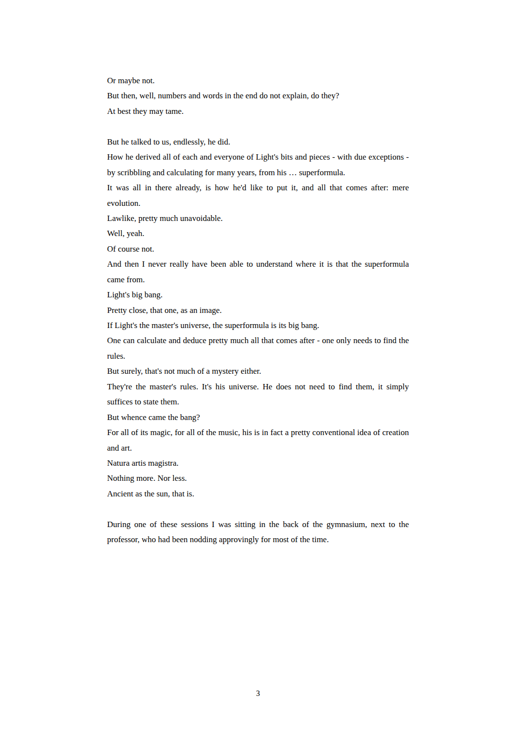Or maybe not.
But then, well, numbers and words in the end do not explain, do they?
At best they may tame.
But he talked to us, endlessly, he did.
How he derived all of each and everyone of Light's bits and pieces - with due exceptions - by scribbling and calculating for many years, from his … superformula.
It was all in there already, is how he'd like to put it, and all that comes after: mere evolution.
Lawlike, pretty much unavoidable.
Well, yeah.
Of course not.
And then I never really have been able to understand where it is that the superformula came from.
Light's big bang.
Pretty close, that one, as an image.
If Light's the master's universe, the superformula is its big bang.
One can calculate and deduce pretty much all that comes after - one only needs to find the rules.
But surely, that's not much of a mystery either.
They're the master's rules. It's his universe. He does not need to find them, it simply suffices to state them.
But whence came the bang?
For all of its magic, for all of the music, his is in fact a pretty conventional idea of creation and art.
Natura artis magistra.
Nothing more. Nor less.
Ancient as the sun, that is.
During one of these sessions I was sitting in the back of the gymnasium, next to the professor, who had been nodding approvingly for most of the time.
3